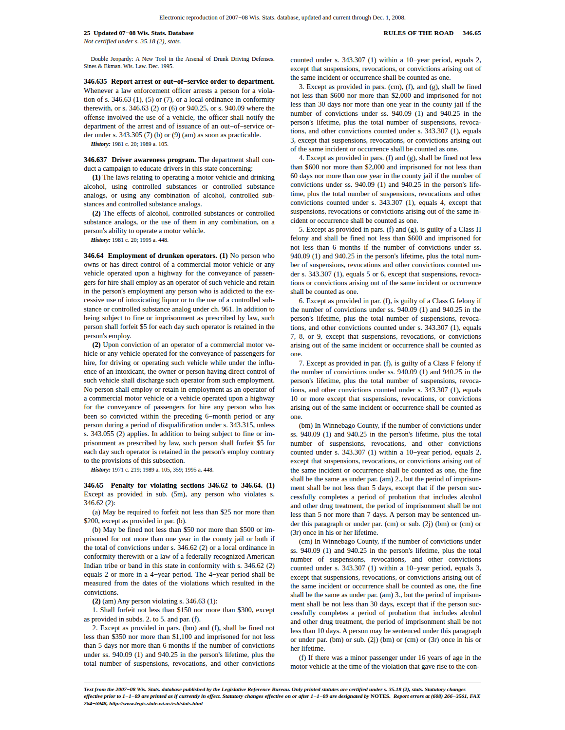Electronic reproduction of 2007−08 Wis. Stats. database, updated and current through Dec. 1, 2008.
25 Updated 07−08 Wis. Stats. Database
Not certified under s. 35.18 (2), stats.
RULES OF THE ROAD 346.65
Double Jeopardy: A New Tool in the Arsenal of Drunk Driving Defenses. Sines & Ekman. Wis. Law. Dec. 1995.
346.635 Report arrest or out−of−service order to department.
Whenever a law enforcement officer arrests a person for a violation of s. 346.63 (1), (5) or (7), or a local ordinance in conformity therewith, or s. 346.63 (2) or (6) or 940.25, or s. 940.09 where the offense involved the use of a vehicle, the officer shall notify the department of the arrest and of issuance of an out−of−service order under s. 343.305 (7) (b) or (9) (am) as soon as practicable.
History: 1981 c. 20; 1989 a. 105.
346.637 Driver awareness program.
The department shall conduct a campaign to educate drivers in this state concerning:
(1) The laws relating to operating a motor vehicle and drinking alcohol, using controlled substances or controlled substance analogs, or using any combination of alcohol, controlled substances and controlled substance analogs.
(2) The effects of alcohol, controlled substances or controlled substance analogs, or the use of them in any combination, on a person's ability to operate a motor vehicle.
History: 1981 c. 20; 1995 a. 448.
346.64 Employment of drunken operators.
(1) No person who owns or has direct control of a commercial motor vehicle or any vehicle operated upon a highway for the conveyance of passengers for hire shall employ as an operator of such vehicle and retain in the person's employment any person who is addicted to the excessive use of intoxicating liquor or to the use of a controlled substance or controlled substance analog under ch. 961. In addition to being subject to fine or imprisonment as prescribed by law, such person shall forfeit $5 for each day such operator is retained in the person's employ.
(2) Upon conviction of an operator of a commercial motor vehicle or any vehicle operated for the conveyance of passengers for hire, for driving or operating such vehicle while under the influence of an intoxicant, the owner or person having direct control of such vehicle shall discharge such operator from such employment. No person shall employ or retain in employment as an operator of a commercial motor vehicle or a vehicle operated upon a highway for the conveyance of passengers for hire any person who has been so convicted within the preceding 6−month period or any person during a period of disqualification under s. 343.315, unless s. 343.055 (2) applies. In addition to being subject to fine or imprisonment as prescribed by law, such person shall forfeit $5 for each day such operator is retained in the person's employ contrary to the provisions of this subsection.
History: 1971 c. 219; 1989 a. 105, 359; 1995 a. 448.
346.65 Penalty for violating sections 346.62 to 346.64.
(1) Except as provided in sub. (5m), any person who violates s. 346.62 (2):
(a) May be required to forfeit not less than $25 nor more than $200, except as provided in par. (b).
(b) May be fined not less than $50 nor more than $500 or imprisoned for not more than one year in the county jail or both if the total of convictions under s. 346.62 (2) or a local ordinance in conformity therewith or a law of a federally recognized American Indian tribe or band in this state in conformity with s. 346.62 (2) equals 2 or more in a 4−year period. The 4−year period shall be measured from the dates of the violations which resulted in the convictions.
(2) (am) Any person violating s. 346.63 (1):
1. Shall forfeit not less than $150 nor more than $300, except as provided in subds. 2. to 5. and par. (f).
2. Except as provided in pars. (bm) and (f), shall be fined not less than $350 nor more than $1,100 and imprisoned for not less than 5 days nor more than 6 months if the number of convictions under ss. 940.09 (1) and 940.25 in the person's lifetime, plus the total number of suspensions, revocations, and other convictions counted under s. 343.307 (1) within a 10−year period, equals 2, except that suspensions, revocations, or convictions arising out of the same incident or occurrence shall be counted as one.
3. Except as provided in pars. (cm), (f), and (g), shall be fined not less than $600 nor more than $2,000 and imprisoned for not less than 30 days nor more than one year in the county jail if the number of convictions under ss. 940.09 (1) and 940.25 in the person's lifetime, plus the total number of suspensions, revocations, and other convictions counted under s. 343.307 (1), equals 3, except that suspensions, revocations, or convictions arising out of the same incident or occurrence shall be counted as one.
4. Except as provided in pars. (f) and (g), shall be fined not less than $600 nor more than $2,000 and imprisoned for not less than 60 days nor more than one year in the county jail if the number of convictions under ss. 940.09 (1) and 940.25 in the person's lifetime, plus the total number of suspensions, revocations and other convictions counted under s. 343.307 (1), equals 4, except that suspensions, revocations or convictions arising out of the same incident or occurrence shall be counted as one.
5. Except as provided in pars. (f) and (g), is guilty of a Class H felony and shall be fined not less than $600 and imprisoned for not less than 6 months if the number of convictions under ss. 940.09 (1) and 940.25 in the person's lifetime, plus the total number of suspensions, revocations and other convictions counted under s. 343.307 (1), equals 5 or 6, except that suspensions, revocations or convictions arising out of the same incident or occurrence shall be counted as one.
6. Except as provided in par. (f), is guilty of a Class G felony if the number of convictions under ss. 940.09 (1) and 940.25 in the person's lifetime, plus the total number of suspensions, revocations, and other convictions counted under s. 343.307 (1), equals 7, 8, or 9, except that suspensions, revocations, or convictions arising out of the same incident or occurrence shall be counted as one.
7. Except as provided in par. (f), is guilty of a Class F felony if the number of convictions under ss. 940.09 (1) and 940.25 in the person's lifetime, plus the total number of suspensions, revocations, and other convictions counted under s. 343.307 (1), equals 10 or more except that suspensions, revocations, or convictions arising out of the same incident or occurrence shall be counted as one.
(bm) In Winnebago County, if the number of convictions under ss. 940.09 (1) and 940.25 in the person's lifetime, plus the total number of suspensions, revocations, and other convictions counted under s. 343.307 (1) within a 10−year period, equals 2, except that suspensions, revocations, or convictions arising out of the same incident or occurrence shall be counted as one, the fine shall be the same as under par. (am) 2., but the period of imprisonment shall be not less than 5 days, except that if the person successfully completes a period of probation that includes alcohol and other drug treatment, the period of imprisonment shall be not less than 5 nor more than 7 days. A person may be sentenced under this paragraph or under par. (cm) or sub. (2j) (bm) or (cm) or (3r) once in his or her lifetime.
(cm) In Winnebago County, if the number of convictions under ss. 940.09 (1) and 940.25 in the person's lifetime, plus the total number of suspensions, revocations, and other convictions counted under s. 343.307 (1) within a 10−year period, equals 3, except that suspensions, revocations, or convictions arising out of the same incident or occurrence shall be counted as one, the fine shall be the same as under par. (am) 3., but the period of imprisonment shall be not less than 30 days, except that if the person successfully completes a period of probation that includes alcohol and other drug treatment, the period of imprisonment shall be not less than 10 days. A person may be sentenced under this paragraph or under par. (bm) or sub. (2j) (bm) or (cm) or (3r) once in his or her lifetime.
(f) If there was a minor passenger under 16 years of age in the motor vehicle at the time of the violation that gave rise to the con-
Text from the 2007−08 Wis. Stats. database published by the Legislative Reference Bureau. Only printed statutes are certified under s. 35.18 (2), stats. Statutory changes effective prior to 1−1−09 are printed as if currently in effect. Statutory changes effective on or after 1−1−09 are designated by NOTES. Report errors at (608) 266−3561, FAX 264−6948, http://www.legis.state.wi.us/rsb/stats.html